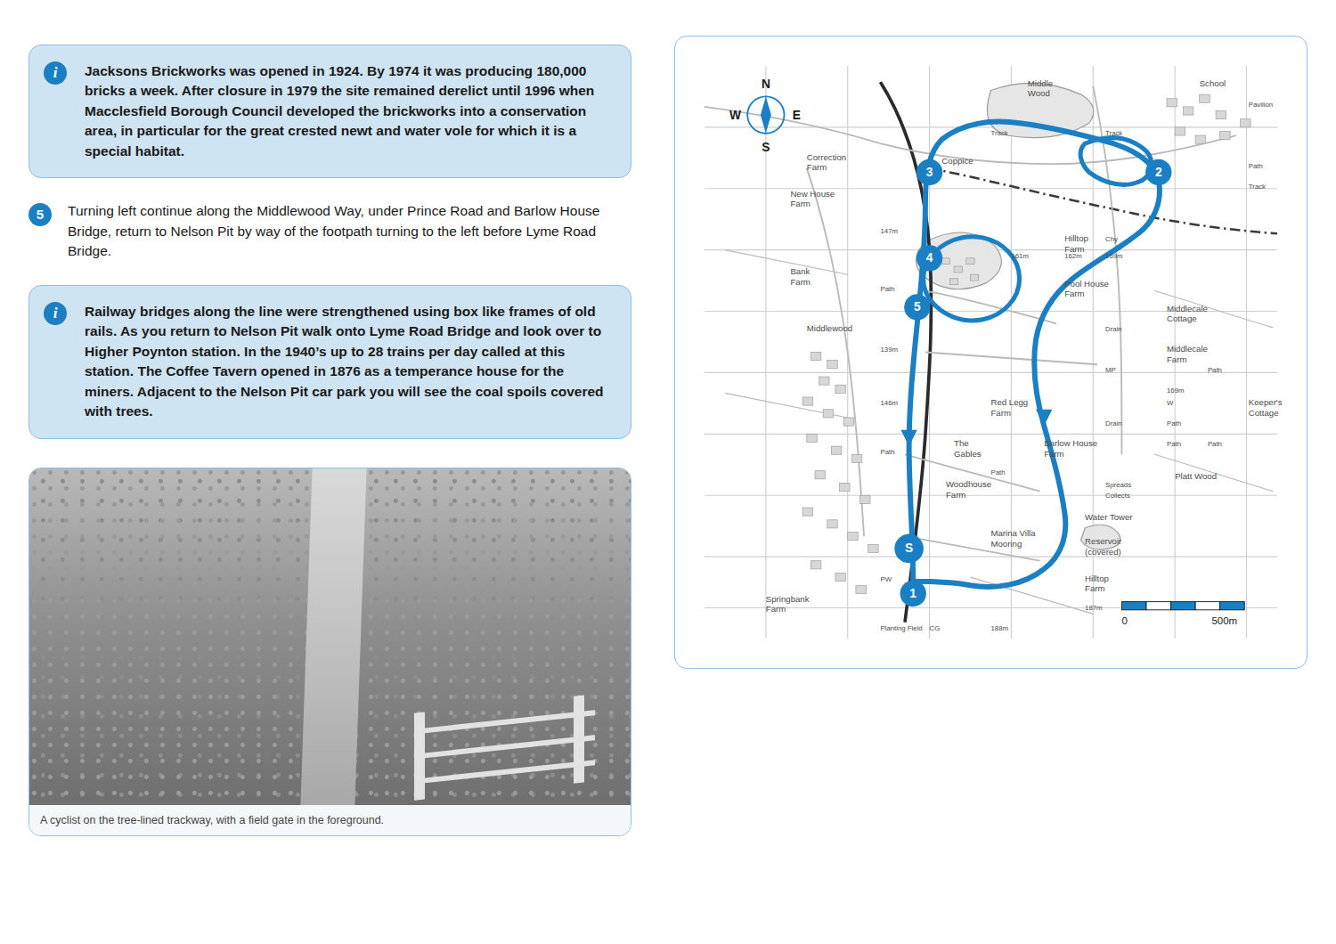i
Jacksons Brickworks was opened in 1924. By 1974 it was producing 180,000 bricks a week. After closure in 1979 the site remained derelict until 1996 when Macclesfield Borough Council developed the brickworks into a conservation area, in particular for the great crested newt and water vole for which it is a special habitat.
5
Turning left continue along the Middlewood Way, under Prince Road and Barlow House Bridge, return to Nelson Pit by way of the footpath turning to the left before Lyme Road Bridge.
i
Railway bridges along the line were strengthened using box like frames of old rails. As you return to Nelson Pit walk onto Lyme Road Bridge and look over to Higher Poynton station. In the 1940’s up to 28 trains per day called at this station. The Coffee Tavern opened in 1876 as a temperance house for the miners. Adjacent to the Nelson Pit car park you will see the coal spoils covered with trees.
A cyclist on the tree-lined trackway, with a field gate in the foreground.
Map of the Nelson Pit circular walk Ordnance-style map extract showing the Middlewood Way, the Macclesfield Canal, Higher Poynton and Middlewood, with a blue route line marked with a start point S and numbered waypoints 1 to 5. 1 2 3 4 5 S Middle Wood School Coppice Correction Farm New House Farm Bank Farm Middlewood Hilltop Farm Pool House Farm Middlecale Cottage Middlecale Farm Red Legg Farm Barlow House Farm The Gables Woodhouse Farm Marina Villa Mooring Water Tower Reservoir (covered) Hilltop Farm Springbank Farm Platt Wood Keeper's Cottage 147m 139m 146m 161m 162m 169m 169m 187m 188m CG PW Planting Field Drain Drain Path Path Path Path Path Path Path Spreads Collects MP W Path Track Track Track Chy Pavilion N S W E 0 500m